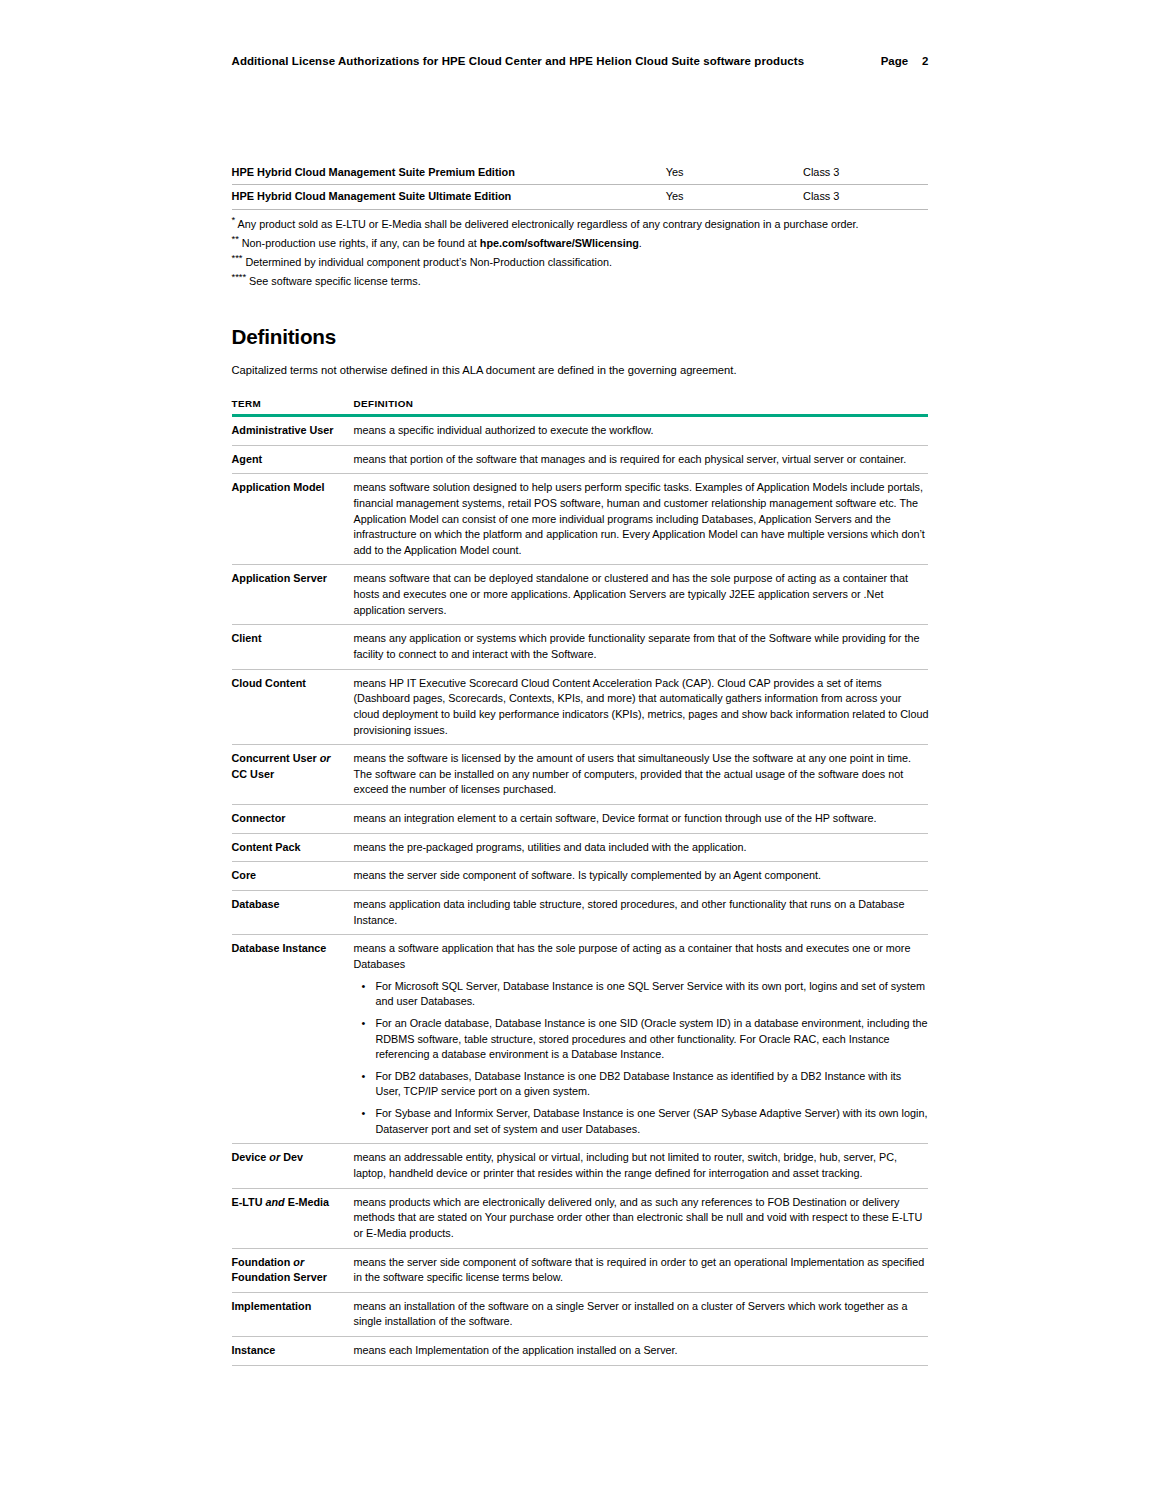Additional License Authorizations for HPE Cloud Center and HPE Helion Cloud Suite software products
Page2
| HPE Hybrid Cloud Management Suite Premium Edition | Yes | Class 3 |
| HPE Hybrid Cloud Management Suite Ultimate Edition | Yes | Class 3 |
* Any product sold as E-LTU or E-Media shall be delivered electronically regardless of any contrary designation in a purchase order.
** Non-production use rights, if any, can be found at hpe.com/software/SWlicensing.
*** Determined by individual component product’s Non-Production classification.
**** See software specific license terms.
Definitions
Capitalized terms not otherwise defined in this ALA document are defined in the governing agreement.
| TERM | DEFINITION |
| --- | --- |
| Administrative User | means a specific individual authorized to execute the workflow. |
| Agent | means that portion of the software that manages and is required for each physical server, virtual server or container. |
| Application Model | means software solution designed to help users perform specific tasks. Examples of Application Models include portals, financial management systems, retail POS software, human and customer relationship management software etc. The Application Model can consist of one more individual programs including Databases, Application Servers and the infrastructure on which the platform and application run. Every Application Model can have multiple versions which don’t add to the Application Model count. |
| Application Server | means software that can be deployed standalone or clustered and has the sole purpose of acting as a container that hosts and executes one or more applications. Application Servers are typically J2EE application servers or .Net application servers. |
| Client | means any application or systems which provide functionality separate from that of the Software while providing for the facility to connect to and interact with the Software. |
| Cloud Content | means HP IT Executive Scorecard Cloud Content Acceleration Pack (CAP). Cloud CAP provides a set of items (Dashboard pages, Scorecards, Contexts, KPIs, and more) that automatically gathers information from across your cloud deployment to build key performance indicators (KPIs), metrics, pages and show back information related to Cloud provisioning issues. |
| Concurrent User or CC User | means the software is licensed by the amount of users that simultaneously Use the software at any one point in time. The software can be installed on any number of computers, provided that the actual usage of the software does not exceed the number of licenses purchased. |
| Connector | means an integration element to a certain software, Device format or function through use of the HP software. |
| Content Pack | means the pre-packaged programs, utilities and data included with the application. |
| Core | means the server side component of software. Is typically complemented by an Agent component. |
| Database | means application data including table structure, stored procedures, and other functionality that runs on a Database Instance. |
| Database Instance | means a software application that has the sole purpose of acting as a container that hosts and executes one or more Databases For Microsoft SQL Server, Database Instance is one SQL Server Service with its own port, logins and set of system and user Databases. For an Oracle database, Database Instance is one SID (Oracle system ID) in a database environment, including the RDBMS software, table structure, stored procedures and other functionality. For Oracle RAC, each Instance referencing a database environment is a Database Instance. For DB2 databases, Database Instance is one DB2 Database Instance as identified by a DB2 Instance with its User, TCP/IP service port on a given system. For Sybase and Informix Server, Database Instance is one Server (SAP Sybase Adaptive Server) with its own login, Dataserver port and set of system and user Databases. |
| Device or Dev | means an addressable entity, physical or virtual, including but not limited to router, switch, bridge, hub, server, PC, laptop, handheld device or printer that resides within the range defined for interrogation and asset tracking. |
| E-LTU and E-Media | means products which are electronically delivered only, and as such any references to FOB Destination or delivery methods that are stated on Your purchase order other than electronic shall be null and void with respect to these E-LTU or E-Media products. |
| Foundation or Foundation Server | means the server side component of software that is required in order to get an operational Implementation as specified in the software specific license terms below. |
| Implementation | means an installation of the software on a single Server or installed on a cluster of Servers which work together as a single installation of the software. |
| Instance | means each Implementation of the application installed on a Server. |